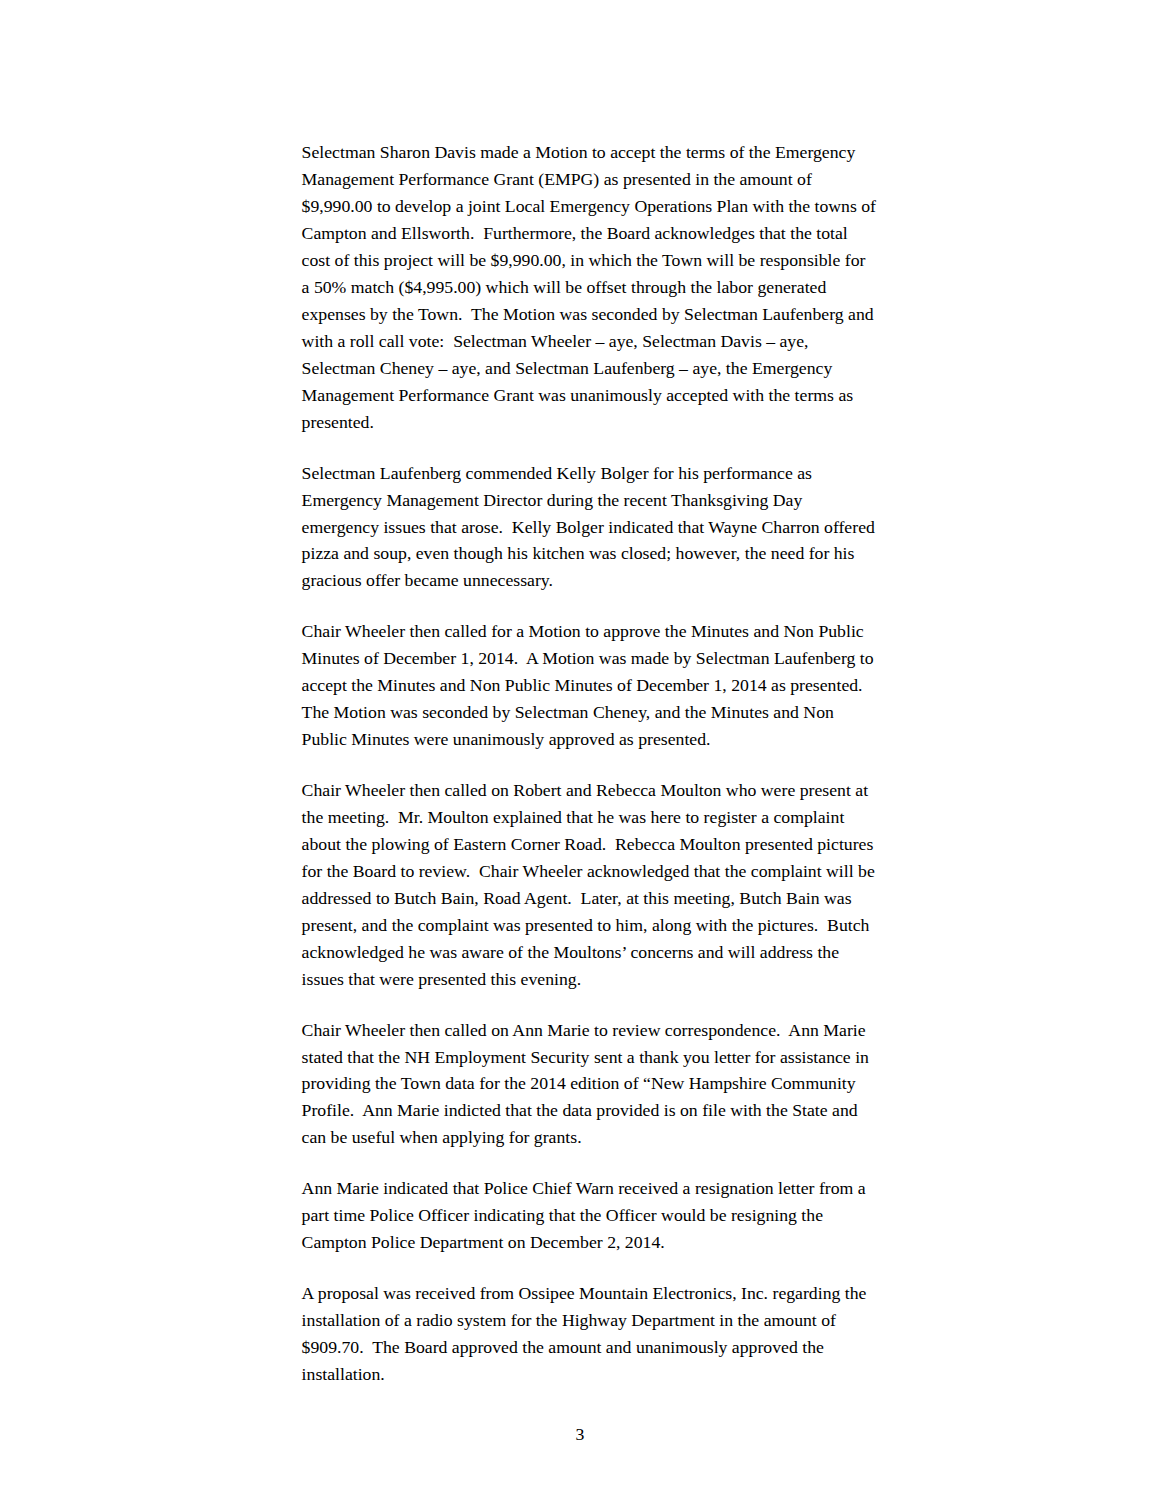Selectman Sharon Davis made a Motion to accept the terms of the Emergency Management Performance Grant (EMPG) as presented in the amount of $9,990.00 to develop a joint Local Emergency Operations Plan with the towns of Campton and Ellsworth. Furthermore, the Board acknowledges that the total cost of this project will be $9,990.00, in which the Town will be responsible for a 50% match ($4,995.00) which will be offset through the labor generated expenses by the Town. The Motion was seconded by Selectman Laufenberg and with a roll call vote: Selectman Wheeler – aye, Selectman Davis – aye, Selectman Cheney – aye, and Selectman Laufenberg – aye, the Emergency Management Performance Grant was unanimously accepted with the terms as presented.
Selectman Laufenberg commended Kelly Bolger for his performance as Emergency Management Director during the recent Thanksgiving Day emergency issues that arose. Kelly Bolger indicated that Wayne Charron offered pizza and soup, even though his kitchen was closed; however, the need for his gracious offer became unnecessary.
Chair Wheeler then called for a Motion to approve the Minutes and Non Public Minutes of December 1, 2014. A Motion was made by Selectman Laufenberg to accept the Minutes and Non Public Minutes of December 1, 2014 as presented. The Motion was seconded by Selectman Cheney, and the Minutes and Non Public Minutes were unanimously approved as presented.
Chair Wheeler then called on Robert and Rebecca Moulton who were present at the meeting. Mr. Moulton explained that he was here to register a complaint about the plowing of Eastern Corner Road. Rebecca Moulton presented pictures for the Board to review. Chair Wheeler acknowledged that the complaint will be addressed to Butch Bain, Road Agent. Later, at this meeting, Butch Bain was present, and the complaint was presented to him, along with the pictures. Butch acknowledged he was aware of the Moultons’ concerns and will address the issues that were presented this evening.
Chair Wheeler then called on Ann Marie to review correspondence. Ann Marie stated that the NH Employment Security sent a thank you letter for assistance in providing the Town data for the 2014 edition of “New Hampshire Community Profile. Ann Marie indicted that the data provided is on file with the State and can be useful when applying for grants.
Ann Marie indicated that Police Chief Warn received a resignation letter from a part time Police Officer indicating that the Officer would be resigning the Campton Police Department on December 2, 2014.
A proposal was received from Ossipee Mountain Electronics, Inc. regarding the installation of a radio system for the Highway Department in the amount of $909.70. The Board approved the amount and unanimously approved the installation.
3